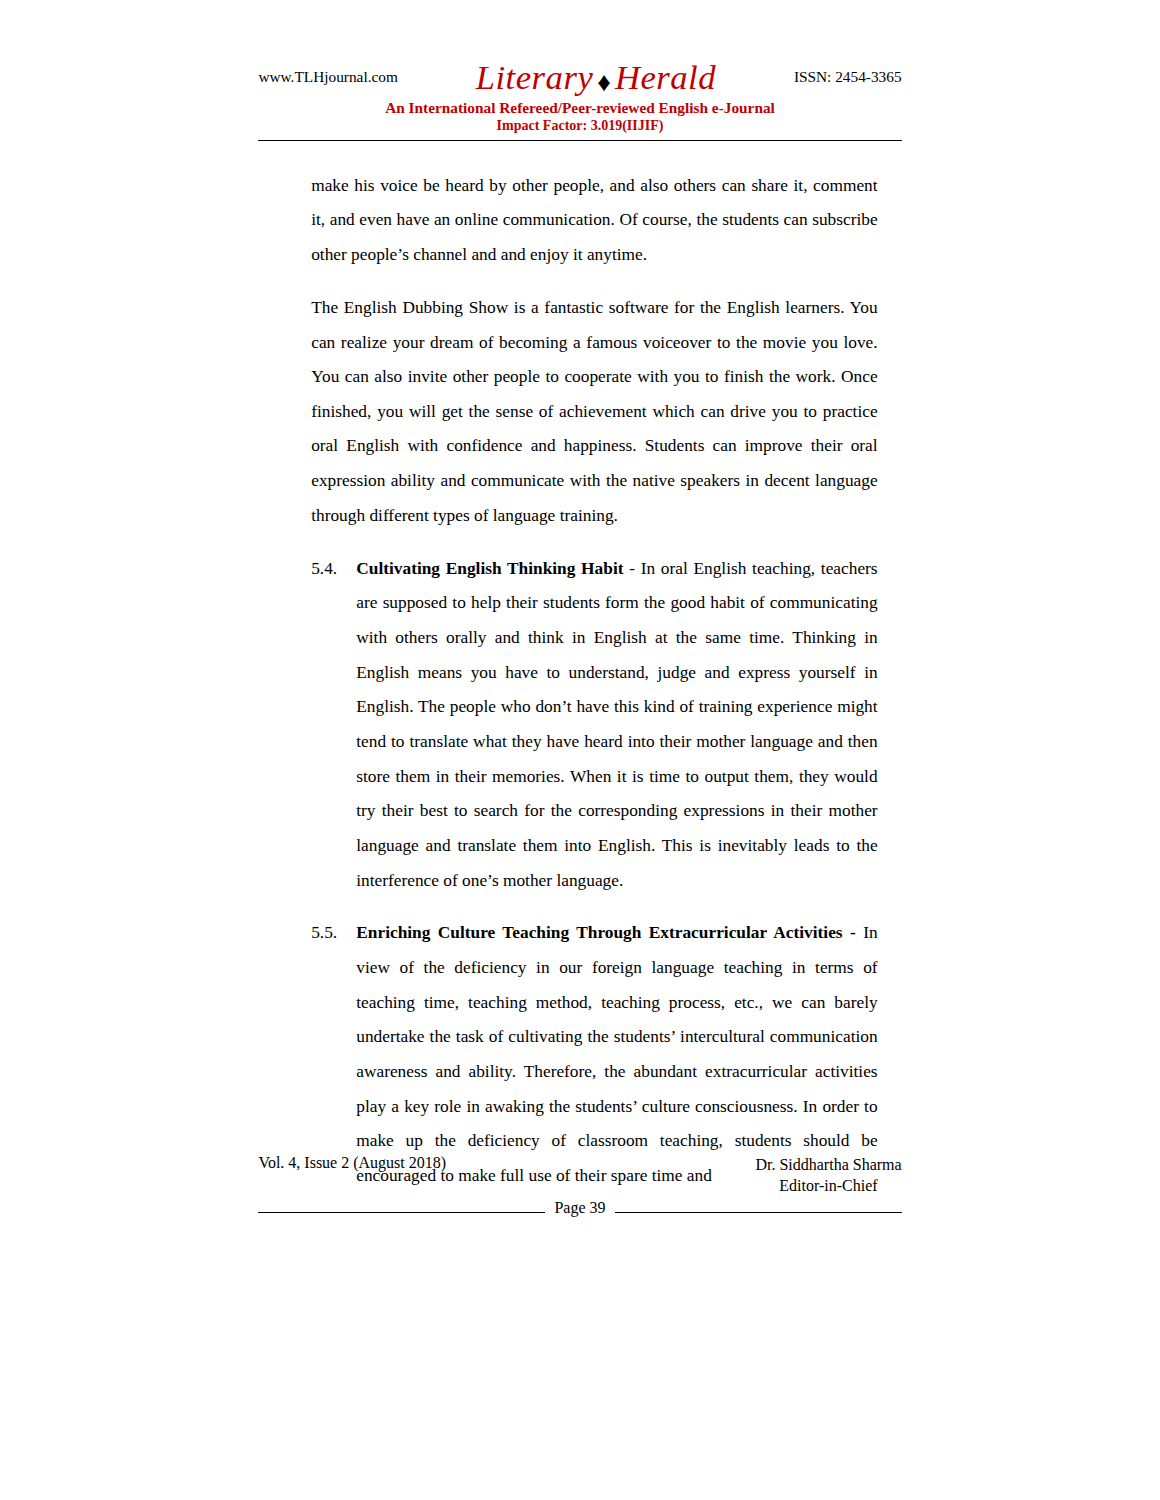www.TLHjournal.com
Literary ♦ Herald
ISSN: 2454-3365
An International Refereed/Peer-reviewed English e-Journal
Impact Factor: 3.019(IIJIF)
make his voice be heard by other people, and also others can share it, comment it, and even have an online communication. Of course, the students can subscribe other people’s channel and and enjoy it anytime.
The English Dubbing Show is a fantastic software for the English learners. You can realize your dream of becoming a famous voiceover to the movie you love. You can also invite other people to cooperate with you to finish the work. Once finished, you will get the sense of achievement which can drive you to practice oral English with confidence and happiness. Students can improve their oral expression ability and communicate with the native speakers in decent language through different types of language training.
5.4. Cultivating English Thinking Habit - In oral English teaching, teachers are supposed to help their students form the good habit of communicating with others orally and think in English at the same time. Thinking in English means you have to understand, judge and express yourself in English. The people who don’t have this kind of training experience might tend to translate what they have heard into their mother language and then store them in their memories. When it is time to output them, they would try their best to search for the corresponding expressions in their mother language and translate them into English. This is inevitably leads to the interference of one’s mother language.
5.5. Enriching Culture Teaching Through Extracurricular Activities - In view of the deficiency in our foreign language teaching in terms of teaching time, teaching method, teaching process, etc., we can barely undertake the task of cultivating the students’ intercultural communication awareness and ability. Therefore, the abundant extracurricular activities play a key role in awaking the students’ culture consciousness. In order to make up the deficiency of classroom teaching, students should be encouraged to make full use of their spare time and
Vol. 4, Issue 2 (August 2018)
Dr. Siddhartha Sharma
Editor-in-Chief
Page 39